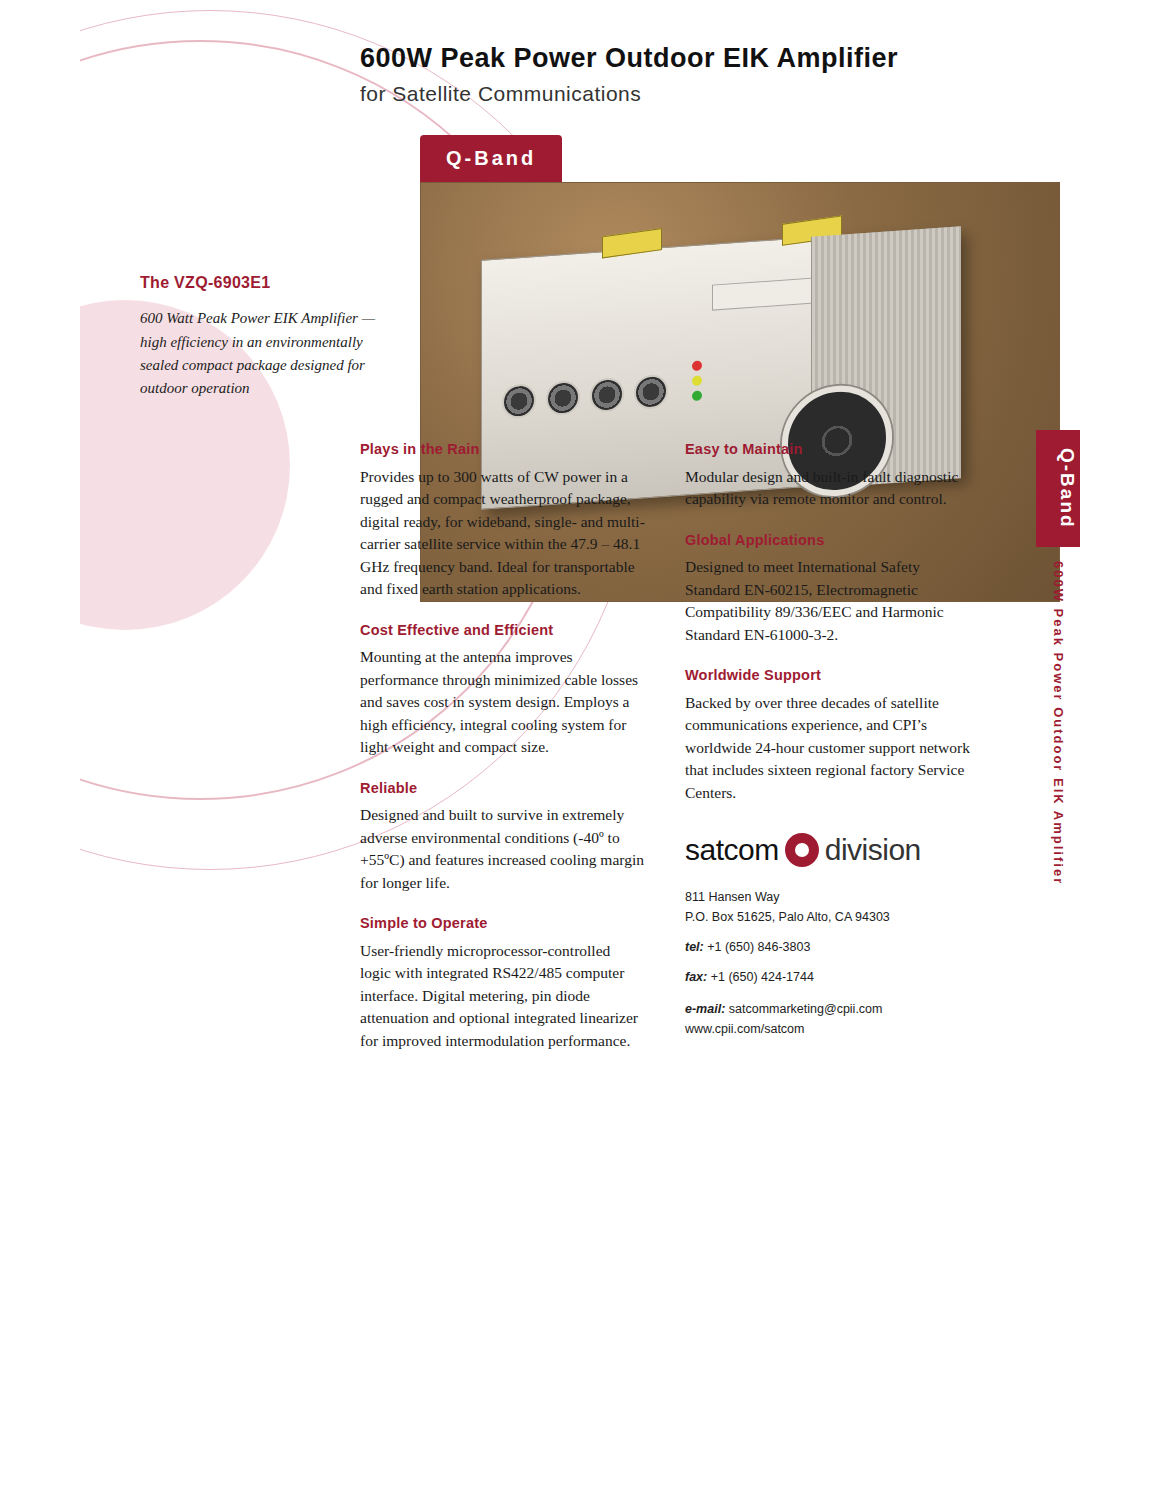600W Peak Power Outdoor EIK Amplifier
for Satellite Communications
Q-Band
The VZQ-6903E1
600 Watt Peak Power EIK Amplifier — high efficiency in an environmentally sealed compact package designed for outdoor operation
Q-Band
600W Peak Power Outdoor EIK Amplifier
Plays in the Rain
Provides up to 300 watts of CW power in a rugged and compact weatherproof package, digital ready, for wideband, single- and multi-carrier satellite service within the 47.9 – 48.1 GHz frequency band. Ideal for transportable and fixed earth station applications.
Cost Effective and Efficient
Mounting at the antenna improves performance through minimized cable losses and saves cost in system design. Employs a high efficiency, integral cooling system for light weight and compact size.
Reliable
Designed and built to survive in extremely adverse environmental conditions (-40º to +55ºC) and features increased cooling margin for longer life.
Simple to Operate
User-friendly microprocessor-controlled logic with integrated RS422/485 computer interface. Digital metering, pin diode attenuation and optional integrated linearizer for improved intermodulation performance.
Easy to Maintain
Modular design and built-in fault diagnostic capability via remote monitor and control.
Global Applications
Designed to meet International Safety Standard EN-60215, Electromagnetic Compatibility 89/336/EEC and Harmonic Standard EN-61000-3-2.
Worldwide Support
Backed by over three decades of satellite communications experience, and CPI’s worldwide 24-hour customer support network that includes sixteen regional factory Service Centers.
satcom division
811 Hansen Way
P.O. Box 51625, Palo Alto, CA 94303
tel: +1 (650) 846-3803
fax: +1 (650) 424-1744
e-mail: satcommarketing@cpii.com
www.cpii.com/satcom